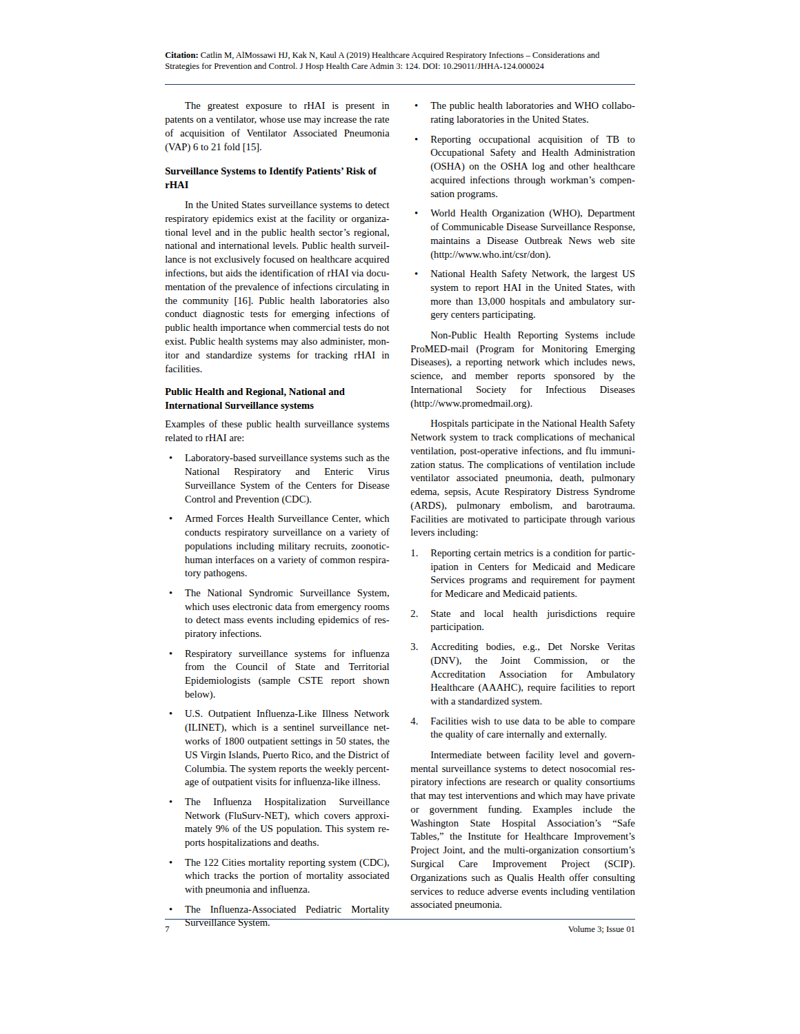Citation: Catlin M, AlMossawi HJ, Kak N, Kaul A (2019) Healthcare Acquired Respiratory Infections – Considerations and Strategies for Prevention and Control. J Hosp Health Care Admin 3: 124. DOI: 10.29011/JHHA-124.000024
The greatest exposure to rHAI is present in patents on a ventilator, whose use may increase the rate of acquisition of Ventilator Associated Pneumonia (VAP) 6 to 21 fold [15].
Surveillance Systems to Identify Patients’ Risk of rHAI
In the United States surveillance systems to detect respiratory epidemics exist at the facility or organizational level and in the public health sector’s regional, national and international levels. Public health surveillance is not exclusively focused on healthcare acquired infections, but aids the identification of rHAI via documentation of the prevalence of infections circulating in the community [16]. Public health laboratories also conduct diagnostic tests for emerging infections of public health importance when commercial tests do not exist. Public health systems may also administer, monitor and standardize systems for tracking rHAI in facilities.
Public Health and Regional, National and International Surveillance systems
Examples of these public health surveillance systems related to rHAI are:
Laboratory-based surveillance systems such as the National Respiratory and Enteric Virus Surveillance System of the Centers for Disease Control and Prevention (CDC).
Armed Forces Health Surveillance Center, which conducts respiratory surveillance on a variety of populations including military recruits, zoonotic-human interfaces on a variety of common respiratory pathogens.
The National Syndromic Surveillance System, which uses electronic data from emergency rooms to detect mass events including epidemics of respiratory infections.
Respiratory surveillance systems for influenza from the Council of State and Territorial Epidemiologists (sample CSTE report shown below).
U.S. Outpatient Influenza-Like Illness Network (ILINET), which is a sentinel surveillance networks of 1800 outpatient settings in 50 states, the US Virgin Islands, Puerto Rico, and the District of Columbia. The system reports the weekly percentage of outpatient visits for influenza-like illness.
The Influenza Hospitalization Surveillance Network (FluSurv-NET), which covers approximately 9% of the US population. This system reports hospitalizations and deaths.
The 122 Cities mortality reporting system (CDC), which tracks the portion of mortality associated with pneumonia and influenza.
The Influenza-Associated Pediatric Mortality Surveillance System.
The public health laboratories and WHO collaborating laboratories in the United States.
Reporting occupational acquisition of TB to Occupational Safety and Health Administration (OSHA) on the OSHA log and other healthcare acquired infections through workman’s compensation programs.
World Health Organization (WHO), Department of Communicable Disease Surveillance Response, maintains a Disease Outbreak News web site (http://www.who.int/csr/don).
National Health Safety Network, the largest US system to report HAI in the United States, with more than 13,000 hospitals and ambulatory surgery centers participating.
Non-Public Health Reporting Systems include ProMED-mail (Program for Monitoring Emerging Diseases), a reporting network which includes news, science, and member reports sponsored by the International Society for Infectious Diseases (http://www.promedmail.org).
Hospitals participate in the National Health Safety Network system to track complications of mechanical ventilation, post-operative infections, and flu immunization status. The complications of ventilation include ventilator associated pneumonia, death, pulmonary edema, sepsis, Acute Respiratory Distress Syndrome (ARDS), pulmonary embolism, and barotrauma. Facilities are motivated to participate through various levers including:
Reporting certain metrics is a condition for participation in Centers for Medicaid and Medicare Services programs and requirement for payment for Medicare and Medicaid patients.
State and local health jurisdictions require participation.
Accrediting bodies, e.g., Det Norske Veritas (DNV), the Joint Commission, or the Accreditation Association for Ambulatory Healthcare (AAAHC), require facilities to report with a standardized system.
Facilities wish to use data to be able to compare the quality of care internally and externally.
Intermediate between facility level and governmental surveillance systems to detect nosocomial respiratory infections are research or quality consortiums that may test interventions and which may have private or government funding. Examples include the Washington State Hospital Association’s “Safe Tables,” the Institute for Healthcare Improvement’s Project Joint, and the multi-organization consortium’s Surgical Care Improvement Project (SCIP). Organizations such as Qualis Health offer consulting services to reduce adverse events including ventilation associated pneumonia.
7 Volume 3; Issue 01